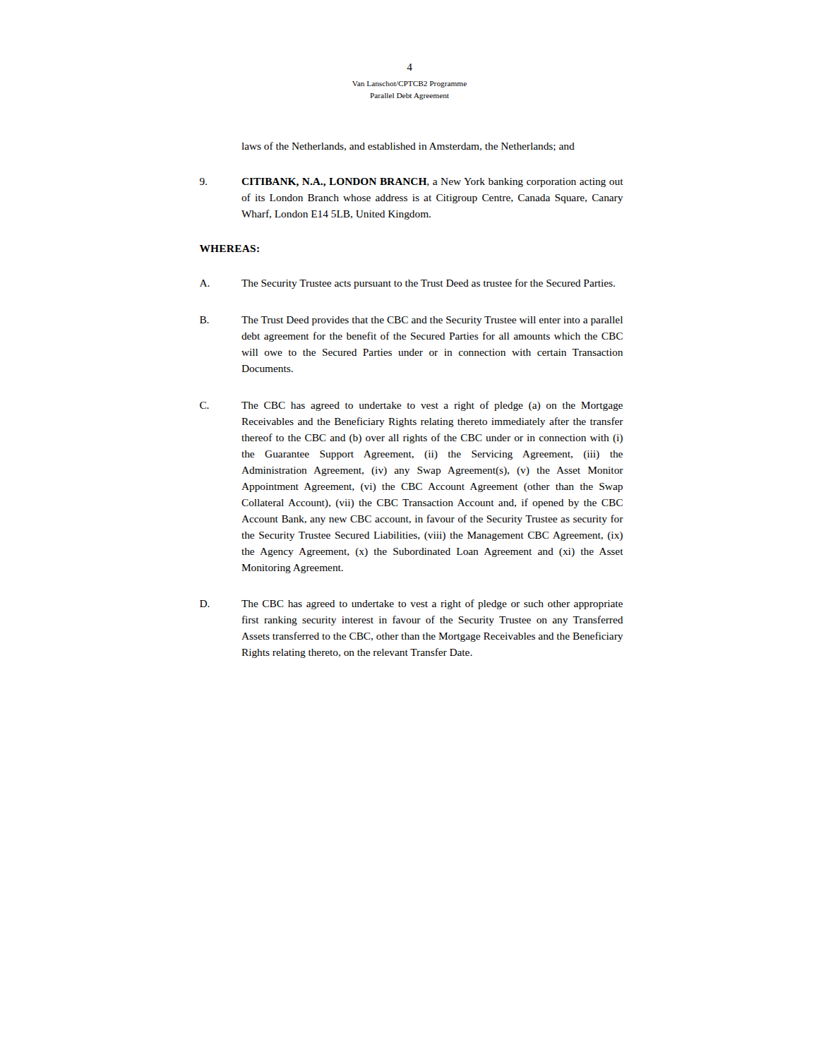4
Van Lanschot/CPTCB2 Programme
Parallel Debt Agreement
laws of the Netherlands, and established in Amsterdam, the Netherlands; and
9.
CITIBANK, N.A., LONDON BRANCH, a New York banking corporation acting out of its London Branch whose address is at Citigroup Centre, Canada Square, Canary Wharf, London E14 5LB, United Kingdom.
WHEREAS:
A.
The Security Trustee acts pursuant to the Trust Deed as trustee for the Secured Parties.
B.
The Trust Deed provides that the CBC and the Security Trustee will enter into a parallel debt agreement for the benefit of the Secured Parties for all amounts which the CBC will owe to the Secured Parties under or in connection with certain Transaction Documents.
C.
The CBC has agreed to undertake to vest a right of pledge (a) on the Mortgage Receivables and the Beneficiary Rights relating thereto immediately after the transfer thereof to the CBC and (b) over all rights of the CBC under or in connection with (i) the Guarantee Support Agreement, (ii) the Servicing Agreement, (iii) the Administration Agreement, (iv) any Swap Agreement(s), (v) the Asset Monitor Appointment Agreement, (vi) the CBC Account Agreement (other than the Swap Collateral Account), (vii) the CBC Transaction Account and, if opened by the CBC Account Bank, any new CBC account, in favour of the Security Trustee as security for the Security Trustee Secured Liabilities, (viii) the Management CBC Agreement, (ix) the Agency Agreement, (x) the Subordinated Loan Agreement and (xi) the Asset Monitoring Agreement.
D.
The CBC has agreed to undertake to vest a right of pledge or such other appropriate first ranking security interest in favour of the Security Trustee on any Transferred Assets transferred to the CBC, other than the Mortgage Receivables and the Beneficiary Rights relating thereto, on the relevant Transfer Date.